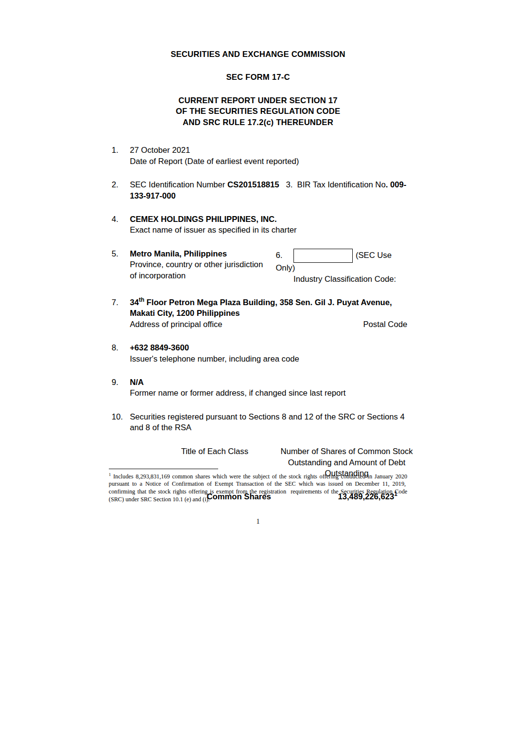SECURITIES AND EXCHANGE COMMISSION
SEC FORM 17-C
CURRENT REPORT UNDER SECTION 17
OF THE SECURITIES REGULATION CODE
AND SRC RULE 17.2(c) THEREUNDER
1. 27 October 2021 Date of Report (Date of earliest event reported)
2. SEC Identification Number CS201518815 3. BIR Tax Identification No. 009-133-917-000
4. CEMEX HOLDINGS PHILIPPINES, INC. Exact name of issuer as specified in its charter
5.
Metro Manila, Philippines Province, country or other jurisdiction of incorporation
6. (SEC Use Only) Industry Classification Code:
7. 34th Floor Petron Mega Plaza Building, 358 Sen. Gil J. Puyat Avenue, Makati City, 1200 Philippines Address of principal office Postal Code
8. +632 8849-3600 Issuer's telephone number, including area code
9. N/A Former name or former address, if changed since last report
10. Securities registered pursuant to Sections 8 and 12 of the SRC or Sections 4 and 8 of the RSA
Title of Each Class
Number of Shares of Common Stock Outstanding and Amount of Debt Outstanding
Common Shares
13,489,226,6231
1 Includes 8,293,831,169 common shares which were the subject of the stock rights offering conducted in January 2020 pursuant to a Notice of Confirmation of Exempt Transaction of the SEC which was issued on December 11, 2019, confirming that the stock rights offering is exempt from the registration requirements of the Securities Regulation Code (SRC) under SRC Section 10.1 (e) and (i).
1